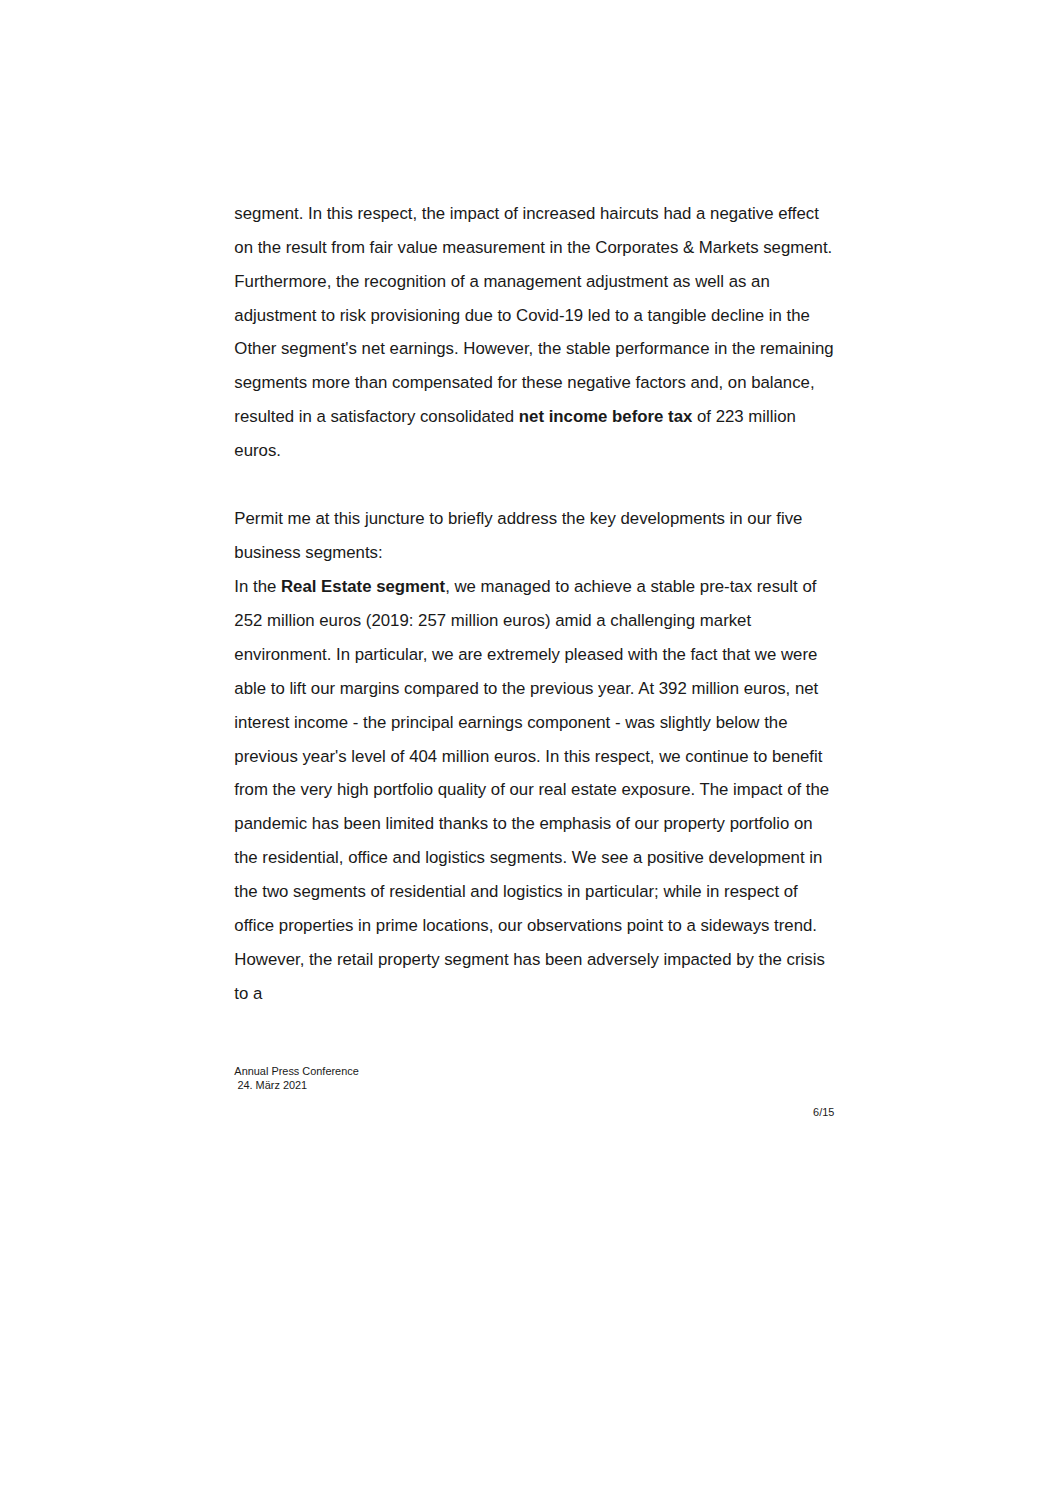segment. In this respect, the impact of increased haircuts had a negative effect on the result from fair value measurement in the Corporates & Markets segment. Furthermore, the recognition of a management adjustment as well as an adjustment to risk provisioning due to Covid-19 led to a tangible decline in the Other segment's net earnings. However, the stable performance in the remaining segments more than compensated for these negative factors and, on balance, resulted in a satisfactory consolidated net income before tax of 223 million euros.
Permit me at this juncture to briefly address the key developments in our five business segments:
In the Real Estate segment, we managed to achieve a stable pre-tax result of 252 million euros (2019: 257 million euros) amid a challenging market environment. In particular, we are extremely pleased with the fact that we were able to lift our margins compared to the previous year. At 392 million euros, net interest income - the principal earnings component - was slightly below the previous year's level of 404 million euros. In this respect, we continue to benefit from the very high portfolio quality of our real estate exposure. The impact of the pandemic has been limited thanks to the emphasis of our property portfolio on the residential, office and logistics segments. We see a positive development in the two segments of residential and logistics in particular; while in respect of office properties in prime locations, our observations point to a sideways trend. However, the retail property segment has been adversely impacted by the crisis to a
Annual Press Conference
24. März 2021
6/15